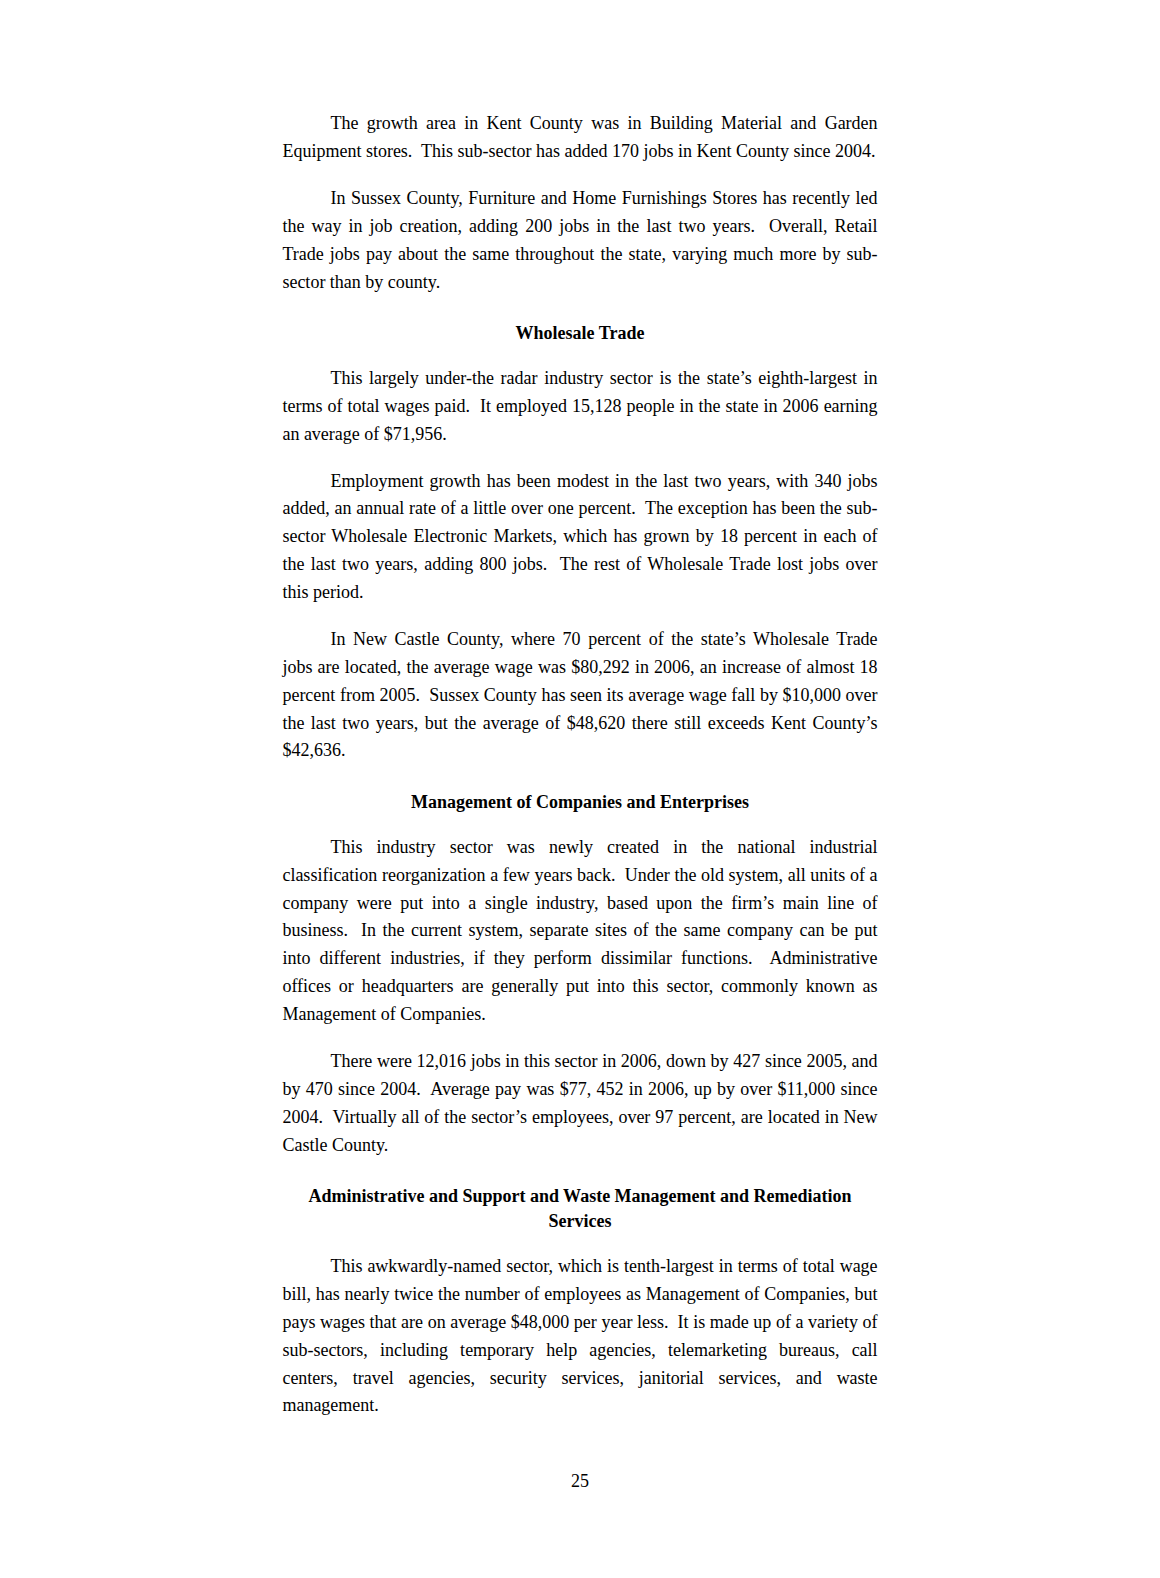The growth area in Kent County was in Building Material and Garden Equipment stores. This sub-sector has added 170 jobs in Kent County since 2004.
In Sussex County, Furniture and Home Furnishings Stores has recently led the way in job creation, adding 200 jobs in the last two years. Overall, Retail Trade jobs pay about the same throughout the state, varying much more by sub-sector than by county.
Wholesale Trade
This largely under-the radar industry sector is the state’s eighth-largest in terms of total wages paid. It employed 15,128 people in the state in 2006 earning an average of $71,956.
Employment growth has been modest in the last two years, with 340 jobs added, an annual rate of a little over one percent. The exception has been the sub-sector Wholesale Electronic Markets, which has grown by 18 percent in each of the last two years, adding 800 jobs. The rest of Wholesale Trade lost jobs over this period.
In New Castle County, where 70 percent of the state’s Wholesale Trade jobs are located, the average wage was $80,292 in 2006, an increase of almost 18 percent from 2005. Sussex County has seen its average wage fall by $10,000 over the last two years, but the average of $48,620 there still exceeds Kent County’s $42,636.
Management of Companies and Enterprises
This industry sector was newly created in the national industrial classification reorganization a few years back. Under the old system, all units of a company were put into a single industry, based upon the firm’s main line of business. In the current system, separate sites of the same company can be put into different industries, if they perform dissimilar functions. Administrative offices or headquarters are generally put into this sector, commonly known as Management of Companies.
There were 12,016 jobs in this sector in 2006, down by 427 since 2005, and by 470 since 2004. Average pay was $77, 452 in 2006, up by over $11,000 since 2004. Virtually all of the sector’s employees, over 97 percent, are located in New Castle County.
Administrative and Support and Waste Management and Remediation Services
This awkwardly-named sector, which is tenth-largest in terms of total wage bill, has nearly twice the number of employees as Management of Companies, but pays wages that are on average $48,000 per year less. It is made up of a variety of sub-sectors, including temporary help agencies, telemarketing bureaus, call centers, travel agencies, security services, janitorial services, and waste management.
25